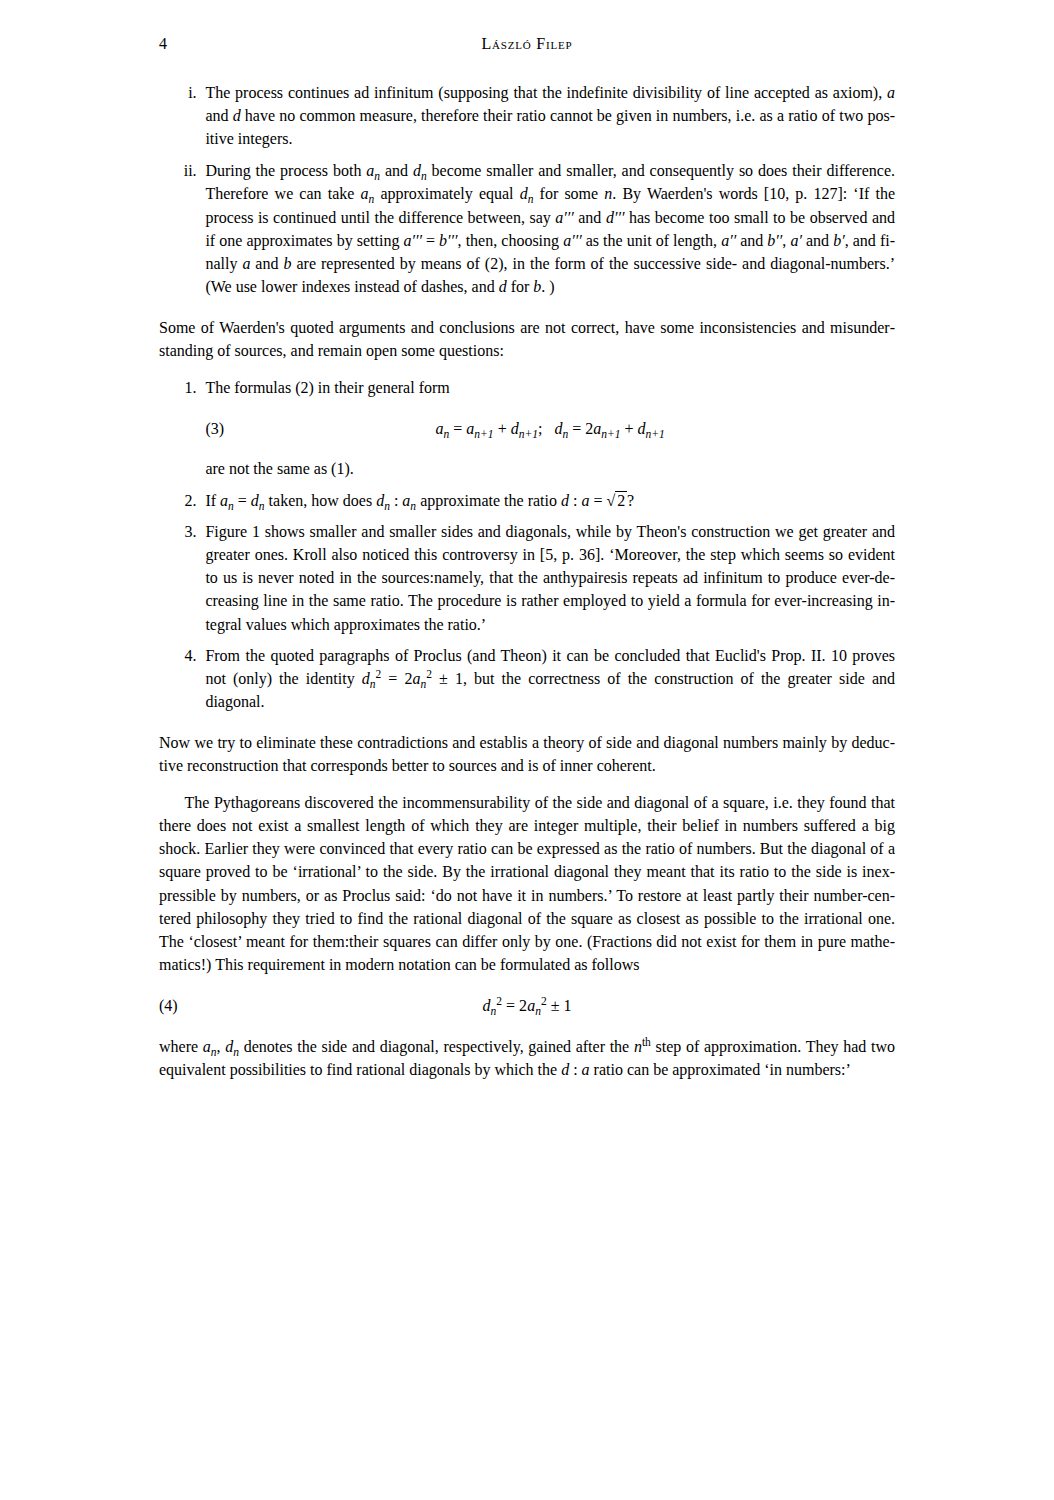4 László Filep 4
The process continues ad infinitum (supposing that the indefinite divisibility of line accepted as axiom), a and d have no common measure, therefore their ratio cannot be given in numbers, i.e. as a ratio of two positive integers.
During the process both an and dn become smaller and smaller, and consequently so does their difference. Therefore we can take an approximately equal dn for some n. By Waerden's words [10, p. 127]: ‘If the process is continued until the difference between, say a′′′ and d′′′ has become too small to be observed and if one approximates by setting a′′′ = b′′′, then, choosing a′′′ as the unit of length, a′′ and b′′, a′ and b′, and finally a and b are represented by means of (2), in the form of the successive side- and diagonal-numbers.’ (We use lower indexes instead of dashes, and d for b. )
Some of Waerden's quoted arguments and conclusions are not correct, have some inconsistencies and misunderstanding of sources, and remain open some questions:
The formulas (2) in their general form
(3) an = an+1 + dn+1; dn = 2an+1 + dn+1 (3)
are not the same as (1).
If an = dn taken, how does dn : an approximate the ratio d : a = √2?
Figure 1 shows smaller and smaller sides and diagonals, while by Theon's construction we get greater and greater ones. Kroll also noticed this controversy in [5, p. 36]. ‘Moreover, the step which seems so evident to us is never noted in the sources:namely, that the anthypairesis repeats ad infinitum to produce ever-decreasing line in the same ratio. The procedure is rather employed to yield a formula for ever-increasing integral values which approximates the ratio.’
From the quoted paragraphs of Proclus (and Theon) it can be concluded that Euclid's Prop. II. 10 proves not (only) the identity dn2 = 2an2 ± 1, but the correctness of the construction of the greater side and diagonal.
Now we try to eliminate these contradictions and establis a theory of side and diagonal numbers mainly by deductive reconstruction that corresponds better to sources and is of inner coherent.
The Pythagoreans discovered the incommensurability of the side and diagonal of a square, i.e. they found that there does not exist a smallest length of which they are integer multiple, their belief in numbers suffered a big shock. Earlier they were convinced that every ratio can be expressed as the ratio of numbers. But the diagonal of a square proved to be ‘irrational’ to the side. By the irrational diagonal they meant that its ratio to the side is inexpressible by numbers, or as Proclus said: ‘do not have it in numbers.’ To restore at least partly their number-centered philosophy they tried to find the rational diagonal of the square as closest as possible to the irrational one. The ‘closest’ meant for them:their squares can differ only by one. (Fractions did not exist for them in pure mathematics!) This requirement in modern notation can be formulated as follows
(4) dn2 = 2an2 ± 1 (4)
where an, dn denotes the side and diagonal, respectively, gained after the nth step of approximation. They had two equivalent possibilities to find rational diagonals by which the d : a ratio can be approximated ‘in numbers:’